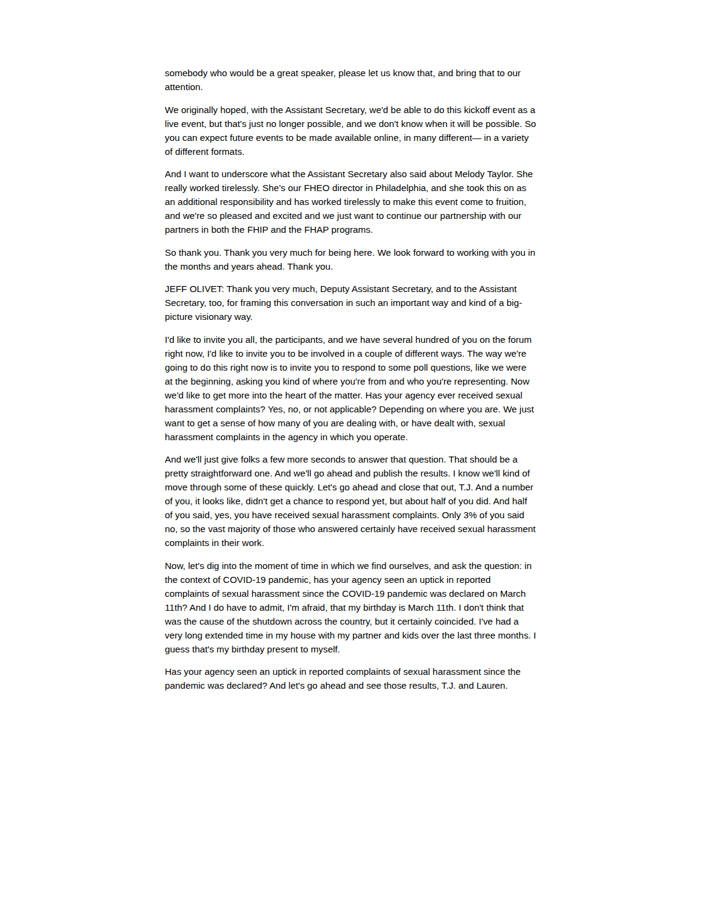somebody who would be a great speaker, please let us know that, and bring that to our attention.
We originally hoped, with the Assistant Secretary, we'd be able to do this kickoff event as a live event, but that's just no longer possible, and we don't know when it will be possible. So you can expect future events to be made available online, in many different— in a variety of different formats.
And I want to underscore what the Assistant Secretary also said about Melody Taylor. She really worked tirelessly. She's our FHEO director in Philadelphia, and she took this on as an additional responsibility and has worked tirelessly to make this event come to fruition, and we're so pleased and excited and we just want to continue our partnership with our partners in both the FHIP and the FHAP programs.
So thank you. Thank you very much for being here. We look forward to working with you in the months and years ahead. Thank you.
JEFF OLIVET: Thank you very much, Deputy Assistant Secretary, and to the Assistant Secretary, too, for framing this conversation in such an important way and kind of a big-picture visionary way.
I'd like to invite you all, the participants, and we have several hundred of you on the forum right now, I'd like to invite you to be involved in a couple of different ways. The way we're going to do this right now is to invite you to respond to some poll questions, like we were at the beginning, asking you kind of where you're from and who you're representing. Now we'd like to get more into the heart of the matter. Has your agency ever received sexual harassment complaints? Yes, no, or not applicable? Depending on where you are. We just want to get a sense of how many of you are dealing with, or have dealt with, sexual harassment complaints in the agency in which you operate.
And we'll just give folks a few more seconds to answer that question. That should be a pretty straightforward one. And we'll go ahead and publish the results. I know we'll kind of move through some of these quickly. Let's go ahead and close that out, T.J. And a number of you, it looks like, didn't get a chance to respond yet, but about half of you did. And half of you said, yes, you have received sexual harassment complaints. Only 3% of you said no, so the vast majority of those who answered certainly have received sexual harassment complaints in their work.
Now, let's dig into the moment of time in which we find ourselves, and ask the question: in the context of COVID-19 pandemic, has your agency seen an uptick in reported complaints of sexual harassment since the COVID-19 pandemic was declared on March 11th? And I do have to admit, I'm afraid, that my birthday is March 11th. I don't think that was the cause of the shutdown across the country, but it certainly coincided. I've had a very long extended time in my house with my partner and kids over the last three months. I guess that's my birthday present to myself.
Has your agency seen an uptick in reported complaints of sexual harassment since the pandemic was declared? And let's go ahead and see those results, T.J. and Lauren.